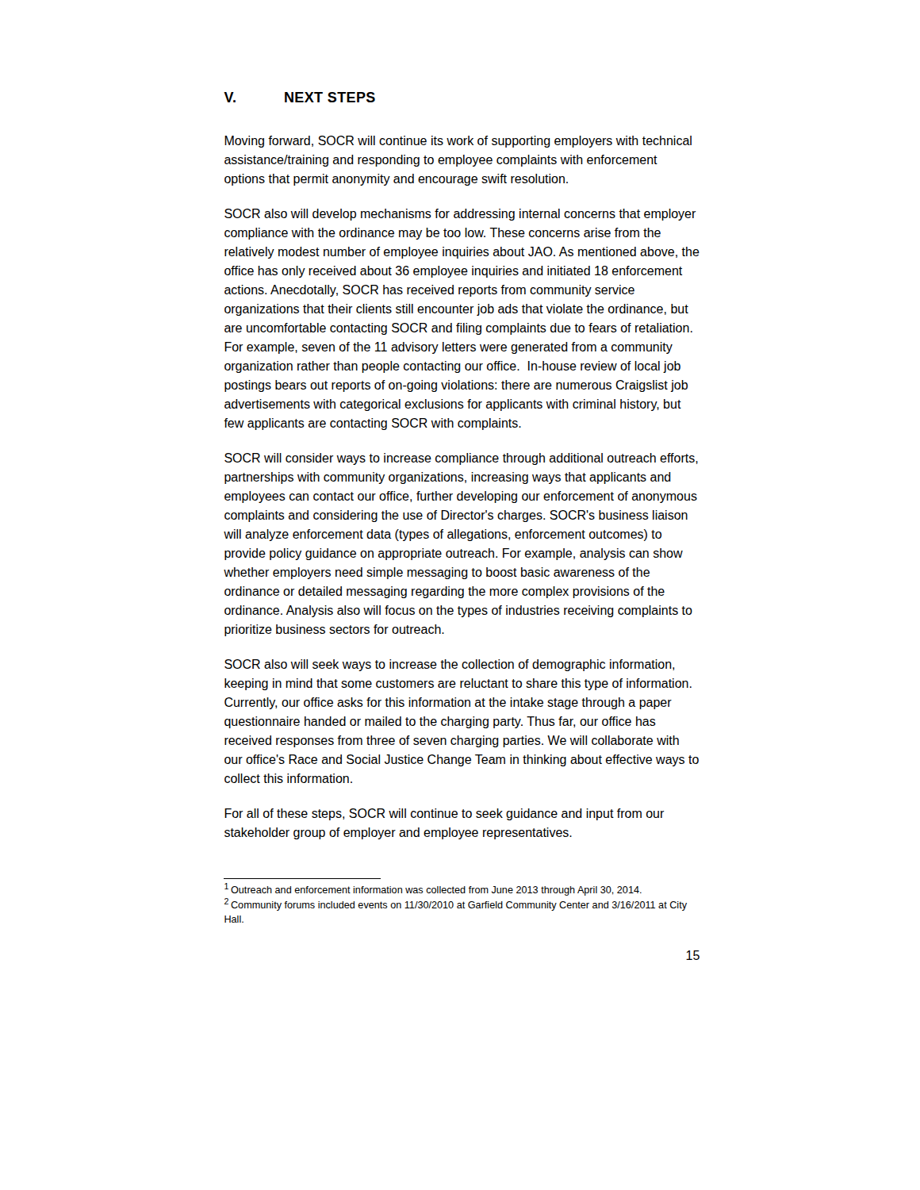V. NEXT STEPS
Moving forward, SOCR will continue its work of supporting employers with technical assistance/training and responding to employee complaints with enforcement options that permit anonymity and encourage swift resolution.
SOCR also will develop mechanisms for addressing internal concerns that employer compliance with the ordinance may be too low. These concerns arise from the relatively modest number of employee inquiries about JAO. As mentioned above, the office has only received about 36 employee inquiries and initiated 18 enforcement actions. Anecdotally, SOCR has received reports from community service organizations that their clients still encounter job ads that violate the ordinance, but are uncomfortable contacting SOCR and filing complaints due to fears of retaliation. For example, seven of the 11 advisory letters were generated from a community organization rather than people contacting our office. In-house review of local job postings bears out reports of on-going violations: there are numerous Craigslist job advertisements with categorical exclusions for applicants with criminal history, but few applicants are contacting SOCR with complaints.
SOCR will consider ways to increase compliance through additional outreach efforts, partnerships with community organizations, increasing ways that applicants and employees can contact our office, further developing our enforcement of anonymous complaints and considering the use of Director's charges. SOCR's business liaison will analyze enforcement data (types of allegations, enforcement outcomes) to provide policy guidance on appropriate outreach. For example, analysis can show whether employers need simple messaging to boost basic awareness of the ordinance or detailed messaging regarding the more complex provisions of the ordinance. Analysis also will focus on the types of industries receiving complaints to prioritize business sectors for outreach.
SOCR also will seek ways to increase the collection of demographic information, keeping in mind that some customers are reluctant to share this type of information. Currently, our office asks for this information at the intake stage through a paper questionnaire handed or mailed to the charging party. Thus far, our office has received responses from three of seven charging parties. We will collaborate with our office's Race and Social Justice Change Team in thinking about effective ways to collect this information.
For all of these steps, SOCR will continue to seek guidance and input from our stakeholder group of employer and employee representatives.
1Outreach and enforcement information was collected from June 2013 through April 30, 2014.
2Community forums included events on 11/30/2010 at Garfield Community Center and 3/16/2011 at City Hall.
15